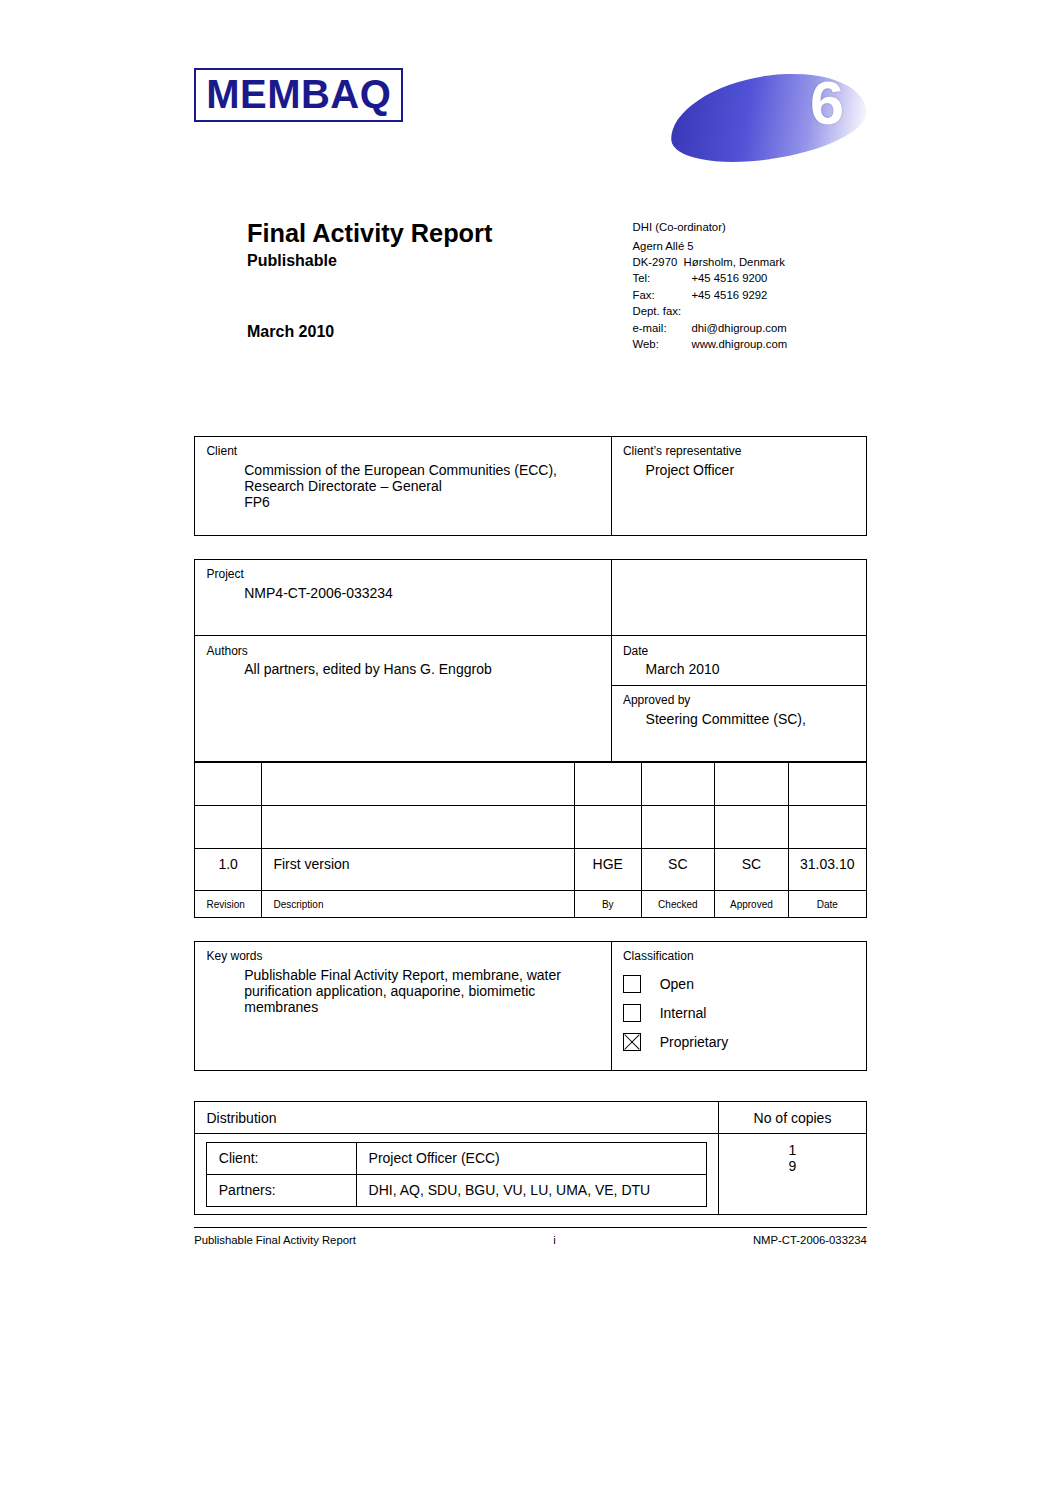MEMBAQ
6
Final Activity Report
Publishable
March 2010
DHI (Co-ordinator)
Agern Allé 5
DK-2970 Hørsholm, Denmark
| Tel: | +45 4516 9200 |
| Fax: | +45 4516 9292 |
| Dept. fax: | |
| e-mail: | dhi@dhigroup.com |
| Web: | www.dhigroup.com |
| Client Commission of the European Communities (ECC), Research Directorate – General FP6 | Client’s representative Project Officer |
| Project NMP4-CT-2006-033234 | |
| Authors All partners, edited by Hans G. Enggrob | Date March 2010 |
| Approved by Steering Committee (SC), |
| 1.0 | First version | HGE | SC | SC | 31.03.10 |
| Revision | Description | By | Checked | Approved | Date |
| Key words Publishable Final Activity Report, membrane, water purification application, aquaporine, biomimetic membranes | Classification Open Internal Proprietary |
| Distribution | No of copies |
| / Client: / Project Officer (ECC) / / Partners: / DHI, AQ, SDU, BGU, VU, LU, UMA, VE, DTU / | 1 9 |
Publishable Final Activity Report
i
NMP-CT-2006-033234